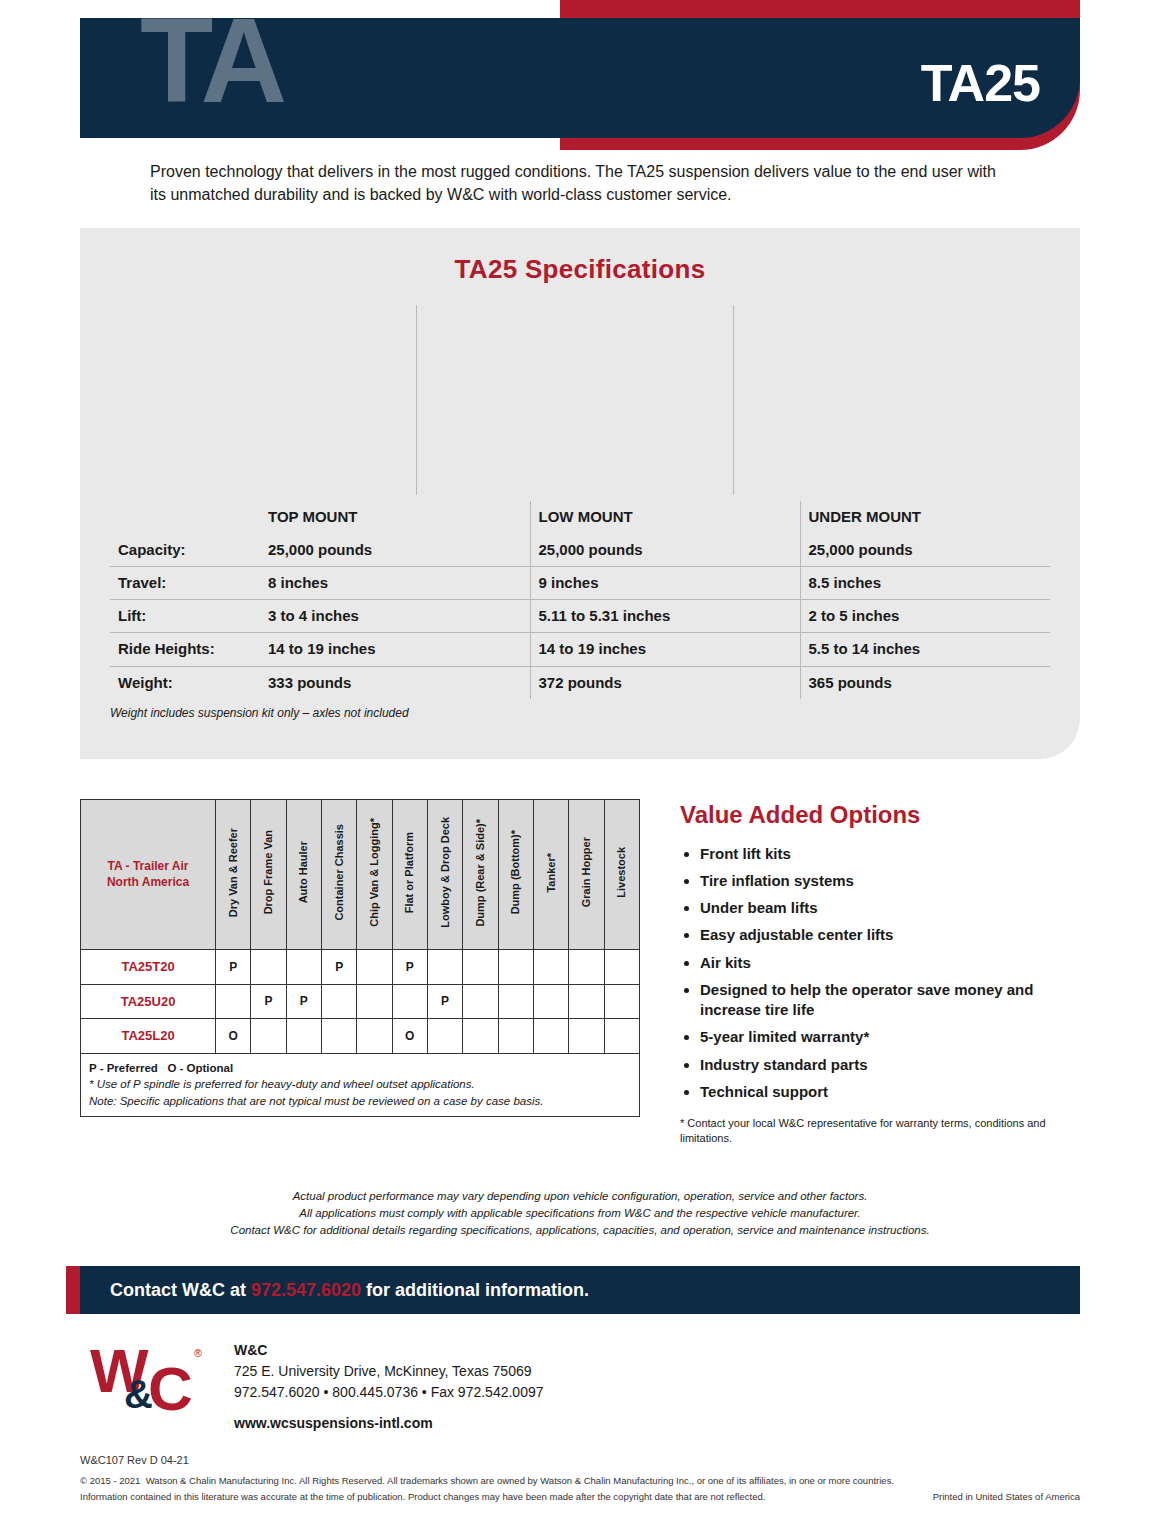TA
TA25
Proven technology that delivers in the most rugged conditions. The TA25 suspension delivers value to the end user with its unmatched durability and is backed by W&C with world-class customer service.
TA25 Specifications
| | TOP MOUNT | LOW MOUNT | UNDER MOUNT |
| --- | --- | --- | --- |
| Capacity: | 25,000 pounds | 25,000 pounds | 25,000 pounds |
| Travel: | 8 inches | 9 inches | 8.5 inches |
| Lift: | 3 to 4 inches | 5.11 to 5.31 inches | 2 to 5 inches |
| Ride Heights: | 14 to 19 inches | 14 to 19 inches | 5.5 to 14 inches |
| Weight: | 333 pounds | 372 pounds | 365 pounds |
Weight includes suspension kit only – axles not included
| TA - Trailer Air North America | Dry Van & Reefer | Drop Frame Van | Auto Hauler | Container Chassis | Chip Van & Logging* | Flat or Platform | Lowboy & Drop Deck | Dump (Rear & Side)* | Dump (Bottom)* | Tanker* | Grain Hopper | Livestock |
| --- | --- | --- | --- | --- | --- | --- | --- | --- | --- | --- | --- | --- |
| TA25T20 | P | | | P | | P | | | | | | |
| TA25U20 | | P | P | | | | P | | | | | |
| TA25L20 | O | | | | | O | | | | | | |
P - Preferred O - Optional
* Use of P spindle is preferred for heavy-duty and wheel outset applications.
Note: Specific applications that are not typical must be reviewed on a case by case basis.
Value Added Options
Front lift kits
Tire inflation systems
Under beam lifts
Easy adjustable center lifts
Air kits
Designed to help the operator save money and increase tire life
5-year limited warranty*
Industry standard parts
Technical support
* Contact your local W&C representative for warranty terms, conditions and limitations.
Actual product performance may vary depending upon vehicle configuration, operation, service and other factors.
All applications must comply with applicable specifications from W&C and the respective vehicle manufacturer.
Contact W&C for additional details regarding specifications, applications, capacities, and operation, service and maintenance instructions.
Contact W&C at 972.547.6020 for additional information.
W & C ®
W&C
725 E. University Drive, McKinney, Texas 75069
972.547.6020 • 800.445.0736 • Fax 972.542.0097
www.wcsuspensions-intl.com
W&C107 Rev D 04-21
© 2015 - 2021 Watson & Chalin Manufacturing Inc. All Rights Reserved. All trademarks shown are owned by Watson & Chalin Manufacturing Inc., or one of its affiliates, in one or more countries.
Information contained in this literature was accurate at the time of publication. Product changes may have been made after the copyright date that are not reflected. Printed in United States of America